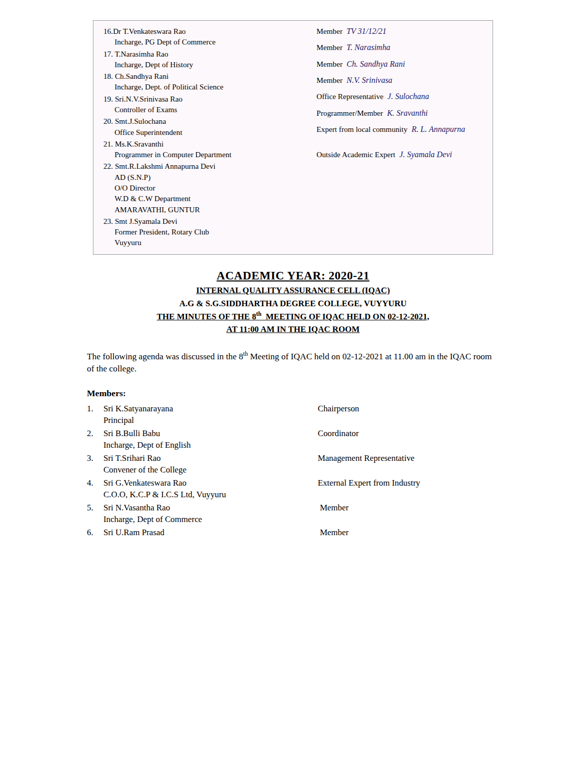16.Dr T.Venkateswara Rao Incharge, PG Dept of Commerce
17. T.Narasimha Rao Incharge, Dept of History
18. Ch.Sandhya Rani Incharge, Dept. of Political Science
19. Sri.N.V.Srinivasa Rao Controller of Exams
20. Smt.J.Sulochana Office Superintendent
21. Ms.K.Sravanthi Programmer in Computer Department
22. Smt.R.Lakshmi Annapurna Devi AD (S.N.P) O/O Director W.D & C.W Department AMARAVATHI, GUNTUR
23. Smt J.Syamala Devi Former President, Rotary Club Vuyyuru
Member TV 31/12/21
Member T. Narasimha
Member Ch. Sandhya Rani
Member N.V. Srinivasa
Office Representative J. Sulochana
Programmer/Member K. Sravanthi
Expert from local community R. L. Annapurna
Outside Academic Expert J. Syamala Devi
ACADEMIC YEAR: 2020-21
INTERNAL QUALITY ASSURANCE CELL (IQAC)
A.G & S.G.SIDDHARTHA DEGREE COLLEGE, VUYYURU
THE MINUTES OF THE 8th MEETING OF IQAC HELD ON 02-12-2021,
AT 11:00 AM IN THE IQAC ROOM
The following agenda was discussed in the 8th Meeting of IQAC held on 02-12-2021 at 11.00 am in the IQAC room of the college.
Members:
| 1. | Sri K.Satyanarayana Principal | Chairperson |
| 2. | Sri B.Bulli Babu Incharge, Dept of English | Coordinator |
| 3. | Sri T.Srihari Rao Convener of the College | Management Representative |
| 4. | Sri G.Venkateswara Rao C.O.O, K.C.P & I.C.S Ltd, Vuyyuru | External Expert from Industry |
| 5. | Sri N.Vasantha Rao Incharge, Dept of Commerce | Member |
| 6. | Sri U.Ram Prasad | Member |